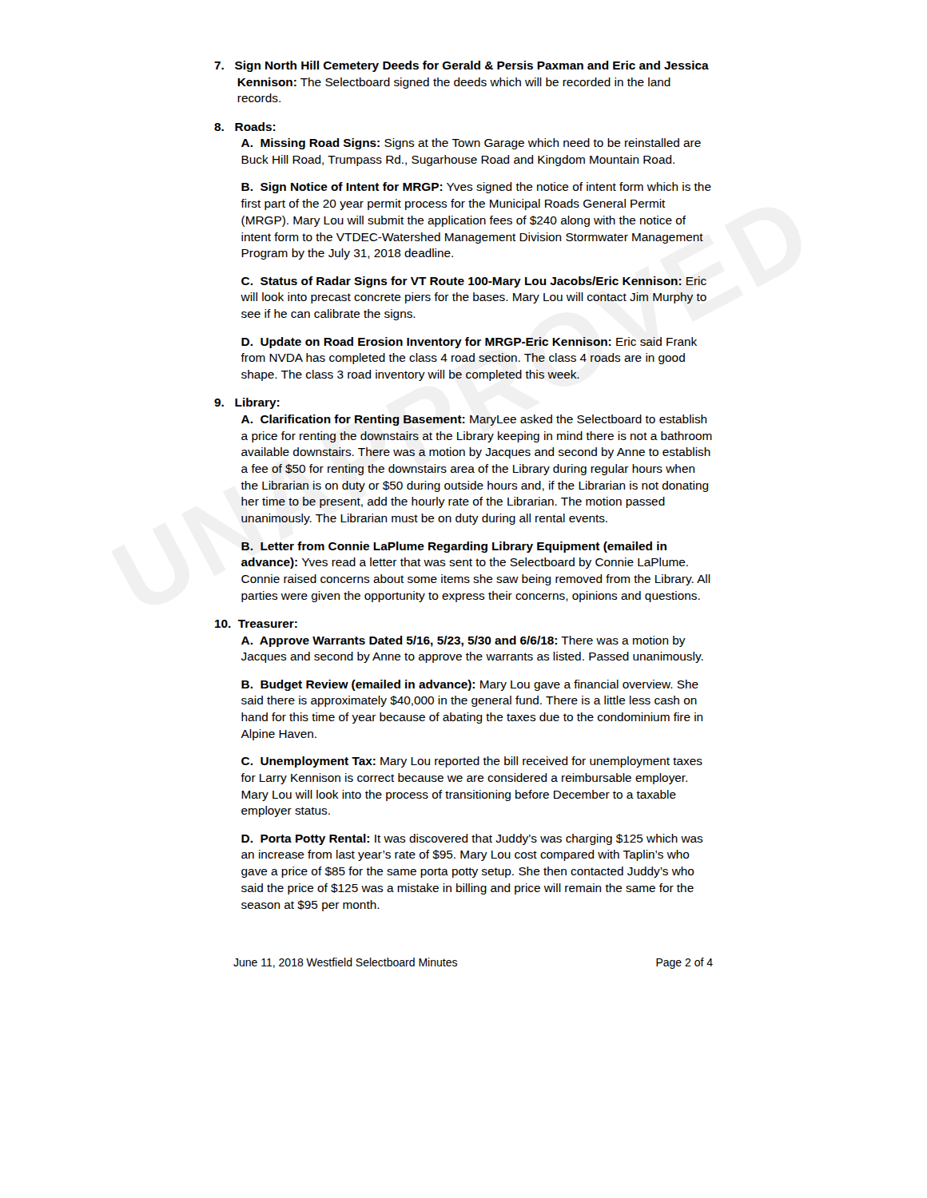UNAPPROVED
7. Sign North Hill Cemetery Deeds for Gerald & Persis Paxman and Eric and Jessica Kennison: The Selectboard signed the deeds which will be recorded in the land records.
8. Roads:
A. Missing Road Signs: Signs at the Town Garage which need to be reinstalled are Buck Hill Road, Trumpass Rd., Sugarhouse Road and Kingdom Mountain Road.
B. Sign Notice of Intent for MRGP: Yves signed the notice of intent form which is the first part of the 20 year permit process for the Municipal Roads General Permit (MRGP). Mary Lou will submit the application fees of $240 along with the notice of intent form to the VTDEC-Watershed Management Division Stormwater Management Program by the July 31, 2018 deadline.
C. Status of Radar Signs for VT Route 100-Mary Lou Jacobs/Eric Kennison: Eric will look into precast concrete piers for the bases. Mary Lou will contact Jim Murphy to see if he can calibrate the signs.
D. Update on Road Erosion Inventory for MRGP-Eric Kennison: Eric said Frank from NVDA has completed the class 4 road section. The class 4 roads are in good shape. The class 3 road inventory will be completed this week.
9. Library:
A. Clarification for Renting Basement: MaryLee asked the Selectboard to establish a price for renting the downstairs at the Library keeping in mind there is not a bathroom available downstairs. There was a motion by Jacques and second by Anne to establish a fee of $50 for renting the downstairs area of the Library during regular hours when the Librarian is on duty or $50 during outside hours and, if the Librarian is not donating her time to be present, add the hourly rate of the Librarian. The motion passed unanimously. The Librarian must be on duty during all rental events.
B. Letter from Connie LaPlume Regarding Library Equipment (emailed in advance): Yves read a letter that was sent to the Selectboard by Connie LaPlume. Connie raised concerns about some items she saw being removed from the Library. All parties were given the opportunity to express their concerns, opinions and questions.
10. Treasurer:
A. Approve Warrants Dated 5/16, 5/23, 5/30 and 6/6/18: There was a motion by Jacques and second by Anne to approve the warrants as listed. Passed unanimously.
B. Budget Review (emailed in advance): Mary Lou gave a financial overview. She said there is approximately $40,000 in the general fund. There is a little less cash on hand for this time of year because of abating the taxes due to the condominium fire in Alpine Haven.
C. Unemployment Tax: Mary Lou reported the bill received for unemployment taxes for Larry Kennison is correct because we are considered a reimbursable employer. Mary Lou will look into the process of transitioning before December to a taxable employer status.
D. Porta Potty Rental: It was discovered that Juddy’s was charging $125 which was an increase from last year’s rate of $95. Mary Lou cost compared with Taplin’s who gave a price of $85 for the same porta potty setup. She then contacted Juddy’s who said the price of $125 was a mistake in billing and price will remain the same for the season at $95 per month.
June 11, 2018 Westfield Selectboard Minutes
Page 2 of 4